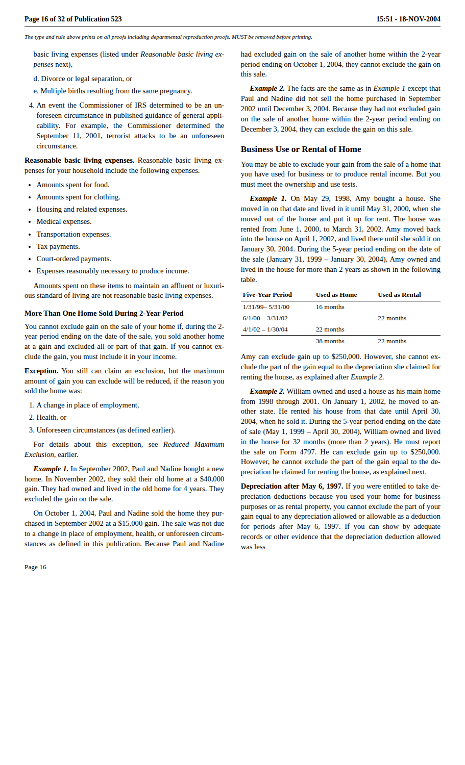Page 16 of 32 of Publication 523 15:51 - 18-NOV-2004
The type and rule above prints on all proofs including departmental reproduction proofs. MUST be removed before printing.
basic living expenses (listed under Reasonable basic living expenses next),
d. Divorce or legal separation, or
e. Multiple births resulting from the same pregnancy.
An event the Commissioner of IRS determined to be an unforeseen circumstance in published guidance of general applicability. For example, the Commissioner determined the September 11, 2001, terrorist attacks to be an unforeseen circumstance.
Reasonable basic living expenses. Reasonable basic living expenses for your household include the following expenses.
Amounts spent for food.
Amounts spent for clothing.
Housing and related expenses.
Medical expenses.
Transportation expenses.
Tax payments.
Court-ordered payments.
Expenses reasonably necessary to produce income.
Amounts spent on these items to maintain an affluent or luxurious standard of living are not reasonable basic living expenses.
More Than One Home Sold During 2-Year Period
You cannot exclude gain on the sale of your home if, during the 2-year period ending on the date of the sale, you sold another home at a gain and excluded all or part of that gain. If you cannot exclude the gain, you must include it in your income.
Exception. You still can claim an exclusion, but the maximum amount of gain you can exclude will be reduced, if the reason you sold the home was:
A change in place of employment,
Health, or
Unforeseen circumstances (as defined earlier).
For details about this exception, see Reduced Maximum Exclusion, earlier.
Example 1. In September 2002, Paul and Nadine bought a new home. In November 2002, they sold their old home at a $40,000 gain. They had owned and lived in the old home for 4 years. They excluded the gain on the sale.
On October 1, 2004, Paul and Nadine sold the home they purchased in September 2002 at a $15,000 gain. The sale was not due to a change in place of employment, health, or unforeseen circumstances as defined in this publication. Because Paul and Nadine had excluded gain on the sale of another home within the 2-year period ending on October 1, 2004, they cannot exclude the gain on this sale.
Example 2. The facts are the same as in Example 1 except that Paul and Nadine did not sell the home purchased in September 2002 until December 3, 2004. Because they had not excluded gain on the sale of another home within the 2-year period ending on December 3, 2004, they can exclude the gain on this sale.
Business Use or Rental of Home
You may be able to exclude your gain from the sale of a home that you have used for business or to produce rental income. But you must meet the ownership and use tests.
Example 1. On May 29, 1998, Amy bought a house. She moved in on that date and lived in it until May 31, 2000, when she moved out of the house and put it up for rent. The house was rented from June 1, 2000, to March 31, 2002. Amy moved back into the house on April 1, 2002, and lived there until she sold it on January 30, 2004. During the 5-year period ending on the date of the sale (January 31, 1999 – January 30, 2004), Amy owned and lived in the house for more than 2 years as shown in the following table.
| Five-Year Period | Used as Home | Used as Rental |
| --- | --- | --- |
| 1/31/99– 5/31/00 | 16 months | |
| 6/1/00 – 3/31/02 | | 22 months |
| 4/1/02 – 1/30/04 | 22 months | |
| | 38 months | 22 months |
Amy can exclude gain up to $250,000. However, she cannot exclude the part of the gain equal to the depreciation she claimed for renting the house, as explained after Example 2.
Example 2. William owned and used a house as his main home from 1998 through 2001. On January 1, 2002, he moved to another state. He rented his house from that date until April 30, 2004, when he sold it. During the 5-year period ending on the date of sale (May 1, 1999 – April 30, 2004), William owned and lived in the house for 32 months (more than 2 years). He must report the sale on Form 4797. He can exclude gain up to $250,000. However, he cannot exclude the part of the gain equal to the depreciation he claimed for renting the house, as explained next.
Depreciation after May 6, 1997. If you were entitled to take depreciation deductions because you used your home for business purposes or as rental property, you cannot exclude the part of your gain equal to any depreciation allowed or allowable as a deduction for periods after May 6, 1997. If you can show by adequate records or other evidence that the depreciation deduction allowed was less
Page 16